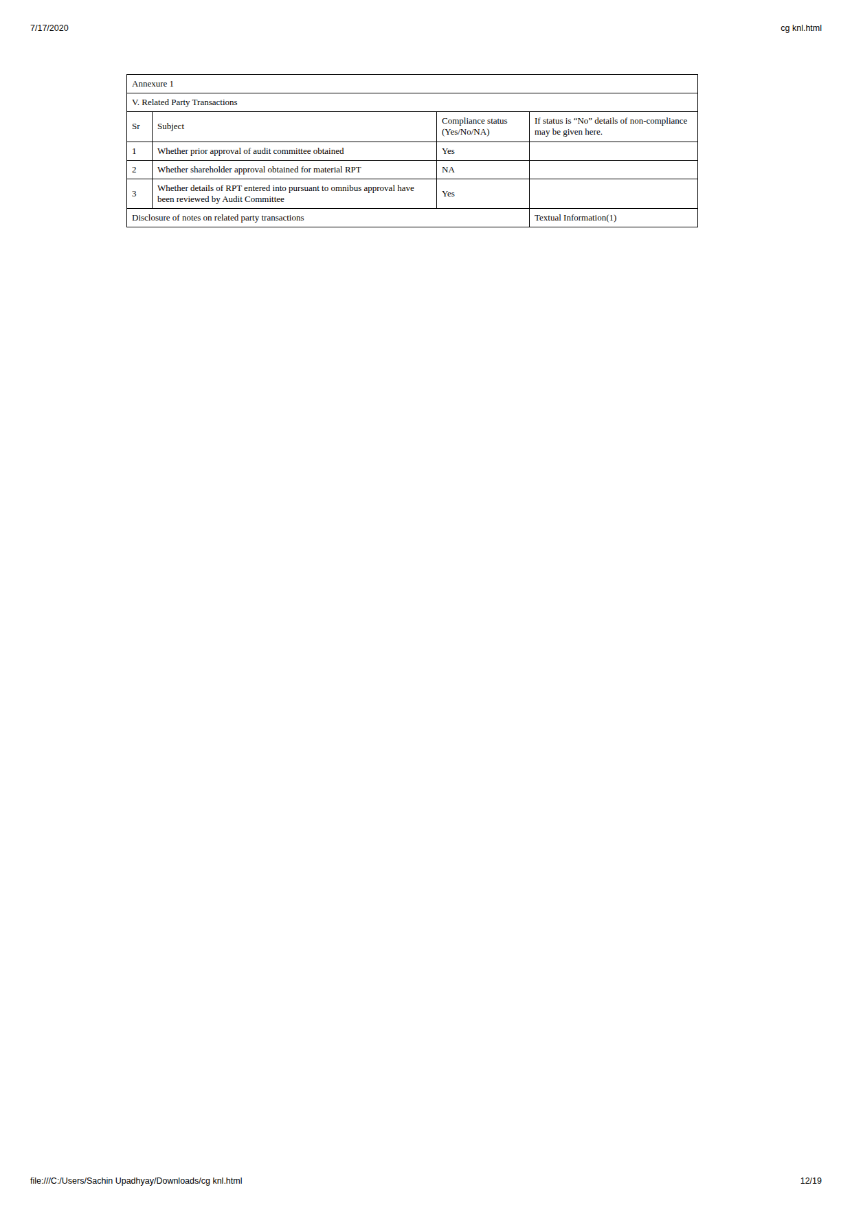7/17/2020
cg knl.html
| Annexure 1 |
| V. Related Party Transactions |
| Sr | Subject | Compliance status (Yes/No/NA) | If status is “No” details of non-compliance may be given here. |
| 1 | Whether prior approval of audit committee obtained | Yes | |
| 2 | Whether shareholder approval obtained for material RPT | NA | |
| 3 | Whether details of RPT entered into pursuant to omnibus approval have been reviewed by Audit Committee | Yes | |
| Disclosure of notes on related party transactions | Textual Information(1) |
file:///C:/Users/Sachin Upadhyay/Downloads/cg knl.html
12/19